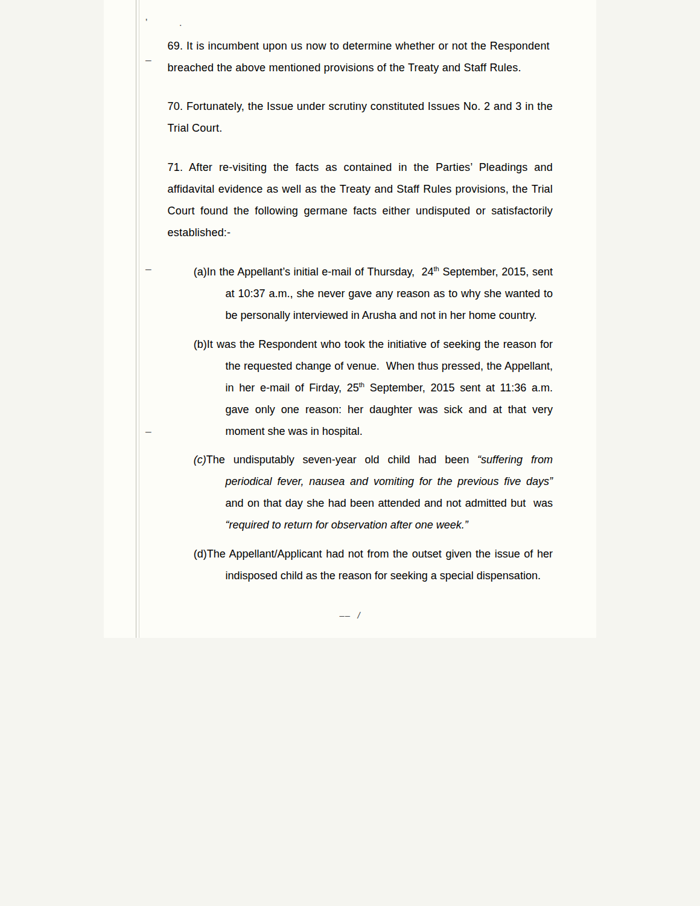'
.
–
–
–
69. It is incumbent upon us now to determine whether or not the Respondent breached the above mentioned provisions of the Treaty and Staff Rules.
70. Fortunately, the Issue under scrutiny constituted Issues No. 2 and 3 in the Trial Court.
71. After re-visiting the facts as contained in the Parties’ Pleadings and affidavital evidence as well as the Treaty and Staff Rules provisions, the Trial Court found the following germane facts either undisputed or satisfactorily established:-
(a)In the Appellant’s initial e-mail of Thursday, 24th September, 2015, sent at 10:37 a.m., she never gave any reason as to why she wanted to be personally interviewed in Arusha and not in her home country.
(b)It was the Respondent who took the initiative of seeking the reason for the requested change of venue. When thus pressed, the Appellant, in her e-mail of Firday, 25th September, 2015 sent at 11:36 a.m. gave only one reason: her daughter was sick and at that very moment she was in hospital.
(c) The undisputably seven-year old child had been “suffering from periodical fever, nausea and vomiting for the previous five days” and on that day she had been attended and not admitted but was “required to return for observation after one week.”
(d)The Appellant/Applicant had not from the outset given the issue of her indisposed child as the reason for seeking a special dispensation.
––/